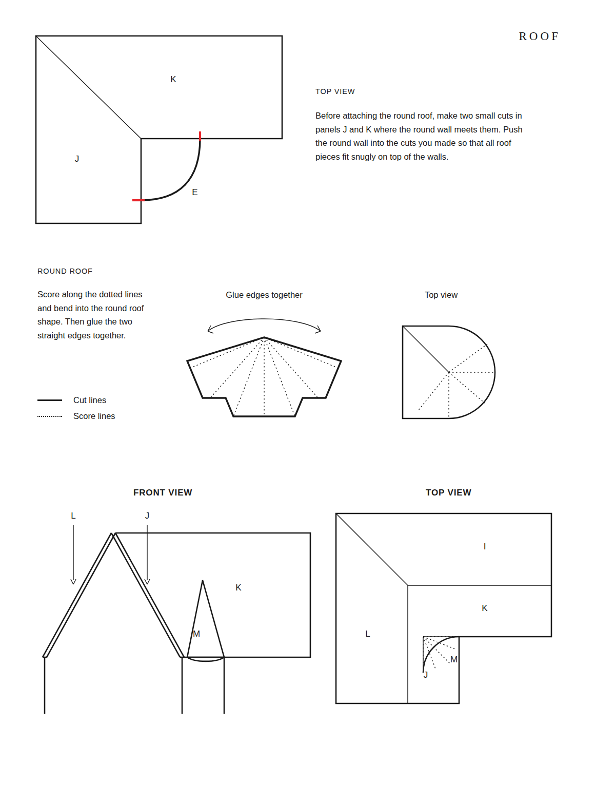ROOF
K J E
TOP VIEW
Before attaching the round roof, make two small cuts in panels J and K where the round wall meets them. Push the round wall into the cuts you made so that all roof pieces fit snugly on top of the walls.
ROUND ROOF
Score along the dotted lines and bend into the round roof shape. Then glue the two straight edges together.
Cut lines
Score lines
Glue edges together
Top view
FRONT VIEW
TOP VIEW
L J K M I K L J M